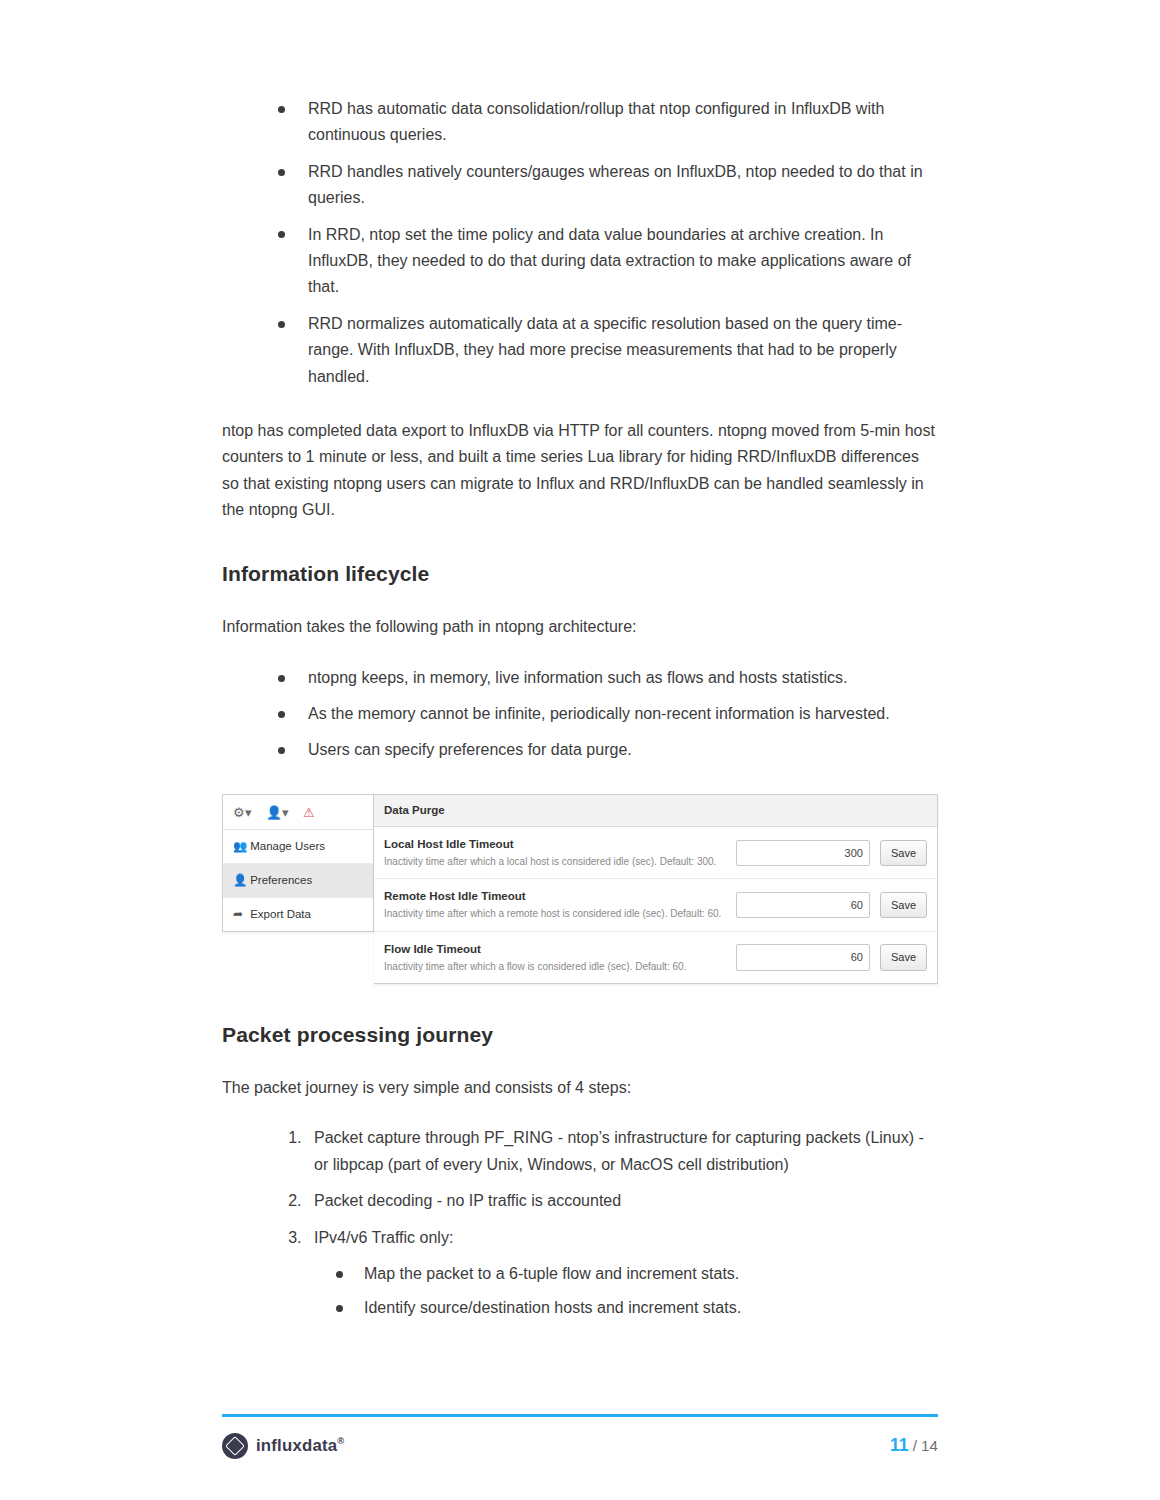RRD has automatic data consolidation/rollup that ntop configured in InfluxDB with continuous queries.
RRD handles natively counters/gauges whereas on InfluxDB, ntop needed to do that in queries.
In RRD, ntop set the time policy and data value boundaries at archive creation. In InfluxDB, they needed to do that during data extraction to make applications aware of that.
RRD normalizes automatically data at a specific resolution based on the query time-range. With InfluxDB, they had more precise measurements that had to be properly handled.
ntop has completed data export to InfluxDB via HTTP for all counters. ntopng moved from 5-min host counters to 1 minute or less, and built a time series Lua library for hiding RRD/InfluxDB differences so that existing ntopng users can migrate to Influx and RRD/InfluxDB can be handled seamlessly in the ntopng GUI.
Information lifecycle
Information takes the following path in ntopng architecture:
ntopng keeps, in memory, live information such as flows and hosts statistics.
As the memory cannot be infinite, periodically non-recent information is harvested.
Users can specify preferences for data purge.
⚙▾ 👤▾ ⚠
👥 Manage Users
👤 Preferences
➦ Export Data
Data Purge
Local Host Idle Timeout Inactivity time after which a local host is considered idle (sec). Default: 300.
300
Save
Remote Host Idle Timeout Inactivity time after which a remote host is considered idle (sec). Default: 60.
60
Save
Flow Idle Timeout Inactivity time after which a flow is considered idle (sec). Default: 60.
60
Save
Packet processing journey
The packet journey is very simple and consists of 4 steps:
Packet capture through PF_RING - ntop’s infrastructure for capturing packets (Linux) - or libpcap (part of every Unix, Windows, or MacOS cell distribution)
Packet decoding - no IP traffic is accounted
IPv4/v6 Traffic only:
Map the packet to a 6-tuple flow and increment stats.
Identify source/destination hosts and increment stats.
influxdata®
11 / 14